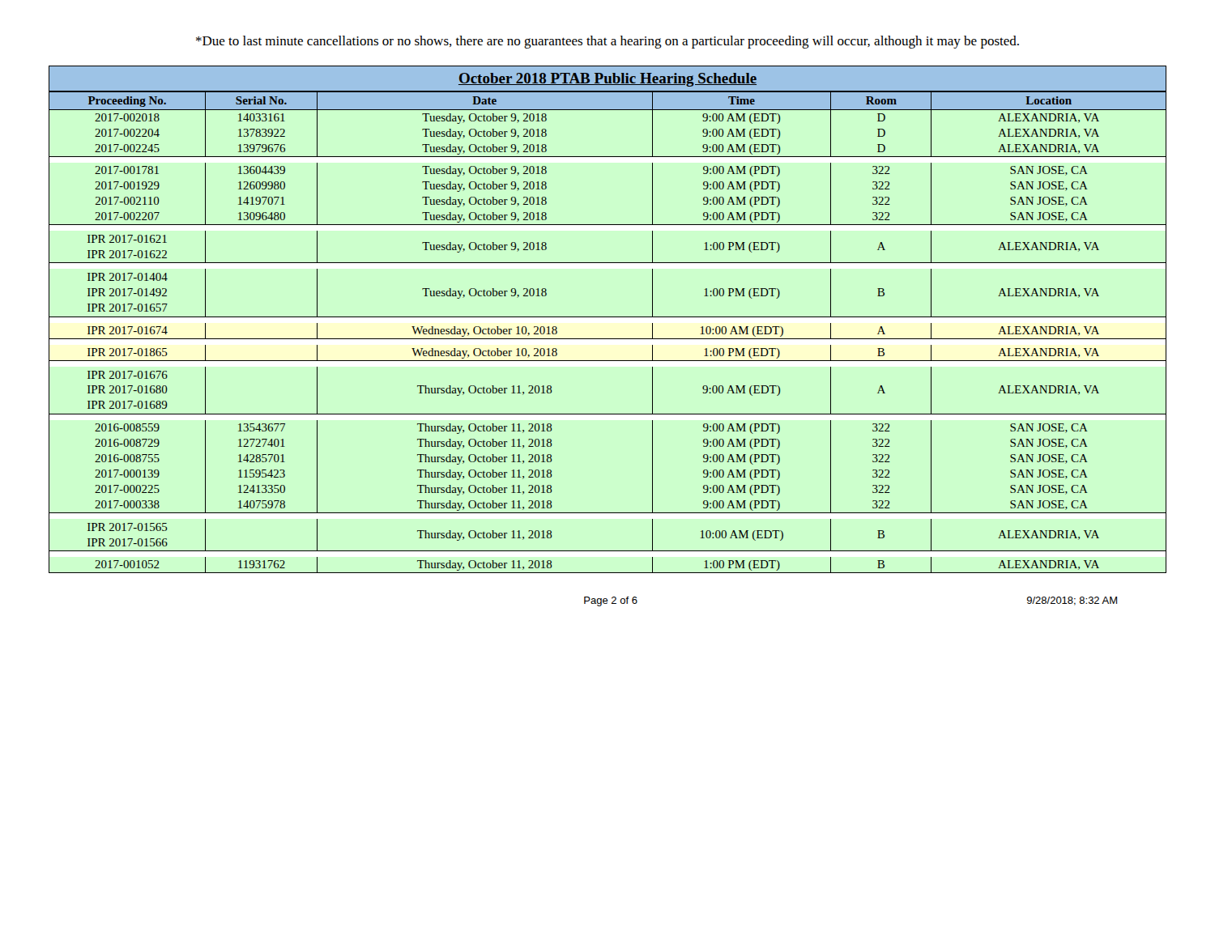*Due to last minute cancellations or no shows, there are no guarantees that a hearing on a particular proceeding will occur, although it may be posted.
October 2018 PTAB Public Hearing Schedule
| Proceeding No. | Serial No. | Date | Time | Room | Location |
| --- | --- | --- | --- | --- | --- |
| 2017-002018 | 14033161 | Tuesday, October 9, 2018 | 9:00 AM (EDT) | D | ALEXANDRIA, VA |
| 2017-002204 | 13783922 | Tuesday, October 9, 2018 | 9:00 AM (EDT) | D | ALEXANDRIA, VA |
| 2017-002245 | 13979676 | Tuesday, October 9, 2018 | 9:00 AM (EDT) | D | ALEXANDRIA, VA |
| 2017-001781 | 13604439 | Tuesday, October 9, 2018 | 9:00 AM (PDT) | 322 | SAN JOSE, CA |
| 2017-001929 | 12609980 | Tuesday, October 9, 2018 | 9:00 AM (PDT) | 322 | SAN JOSE, CA |
| 2017-002110 | 14197071 | Tuesday, October 9, 2018 | 9:00 AM (PDT) | 322 | SAN JOSE, CA |
| 2017-002207 | 13096480 | Tuesday, October 9, 2018 | 9:00 AM (PDT) | 322 | SAN JOSE, CA |
| IPR 2017-01621 IPR 2017-01622 | | Tuesday, October 9, 2018 | 1:00 PM (EDT) | A | ALEXANDRIA, VA |
| IPR 2017-01404 IPR 2017-01492 IPR 2017-01657 | | Tuesday, October 9, 2018 | 1:00 PM (EDT) | B | ALEXANDRIA, VA |
| IPR 2017-01674 | | Wednesday, October 10, 2018 | 10:00 AM (EDT) | A | ALEXANDRIA, VA |
| IPR 2017-01865 | | Wednesday, October 10, 2018 | 1:00 PM (EDT) | B | ALEXANDRIA, VA |
| IPR 2017-01676 IPR 2017-01680 IPR 2017-01689 | | Thursday, October 11, 2018 | 9:00 AM (EDT) | A | ALEXANDRIA, VA |
| 2016-008559 | 13543677 | Thursday, October 11, 2018 | 9:00 AM (PDT) | 322 | SAN JOSE, CA |
| 2016-008729 | 12727401 | Thursday, October 11, 2018 | 9:00 AM (PDT) | 322 | SAN JOSE, CA |
| 2016-008755 | 14285701 | Thursday, October 11, 2018 | 9:00 AM (PDT) | 322 | SAN JOSE, CA |
| 2017-000139 | 11595423 | Thursday, October 11, 2018 | 9:00 AM (PDT) | 322 | SAN JOSE, CA |
| 2017-000225 | 12413350 | Thursday, October 11, 2018 | 9:00 AM (PDT) | 322 | SAN JOSE, CA |
| 2017-000338 | 14075978 | Thursday, October 11, 2018 | 9:00 AM (PDT) | 322 | SAN JOSE, CA |
| IPR 2017-01565 IPR 2017-01566 | | Thursday, October 11, 2018 | 10:00 AM (EDT) | B | ALEXANDRIA, VA |
| 2017-001052 | 11931762 | Thursday, October 11, 2018 | 1:00 PM (EDT) | B | ALEXANDRIA, VA |
Page 2 of 6
9/28/2018; 8:32 AM